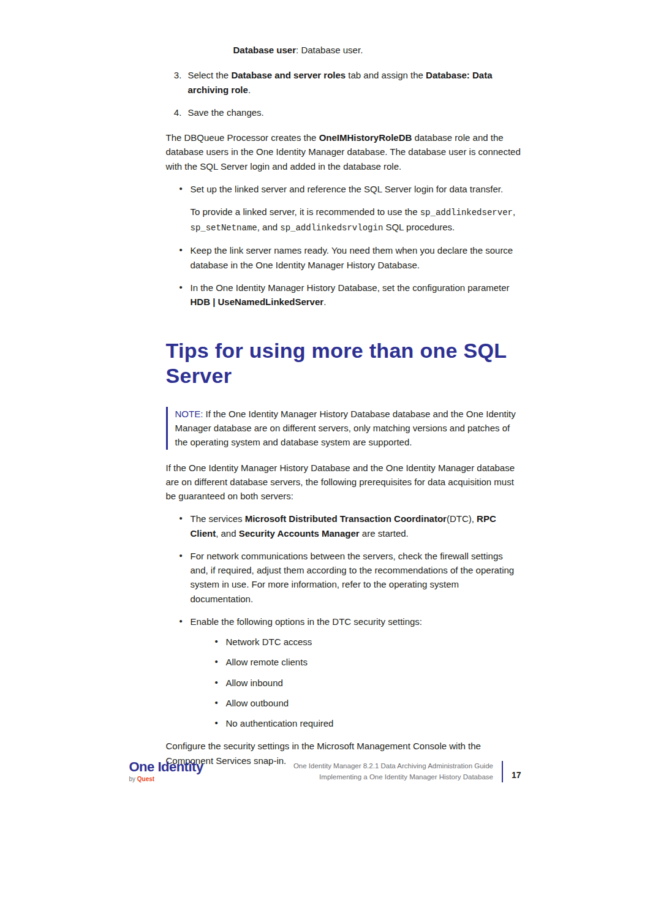Database user: Database user.
Select the Database and server roles tab and assign the Database: Data archiving role.
Save the changes.
The DBQueue Processor creates the OneIMHistoryRoleDB database role and the database users in the One Identity Manager database. The database user is connected with the SQL Server login and added in the database role.
Set up the linked server and reference the SQL Server login for data transfer.
To provide a linked server, it is recommended to use the sp_addlinkedserver, sp_setNetname, and sp_addlinkedsrvlogin SQL procedures.
Keep the link server names ready. You need them when you declare the source database in the One Identity Manager History Database.
In the One Identity Manager History Database, set the configuration parameter HDB | UseNamedLinkedServer.
Tips for using more than one SQL Server
NOTE: If the One Identity Manager History Database database and the One Identity Manager database are on different servers, only matching versions and patches of the operating system and database system are supported.
If the One Identity Manager History Database and the One Identity Manager database are on different database servers, the following prerequisites for data acquisition must be guaranteed on both servers:
The services Microsoft Distributed Transaction Coordinator(DTC), RPC Client, and Security Accounts Manager are started.
For network communications between the servers, check the firewall settings and, if required, adjust them according to the recommendations of the operating system in use. For more information, refer to the operating system documentation.
Enable the following options in the DTC security settings:
Network DTC access
Allow remote clients
Allow inbound
Allow outbound
No authentication required
Configure the security settings in the Microsoft Management Console with the Component Services snap-in.
One Identity by Quest
One Identity Manager 8.2.1 Data Archiving Administration Guide
Implementing a One Identity Manager History Database
17